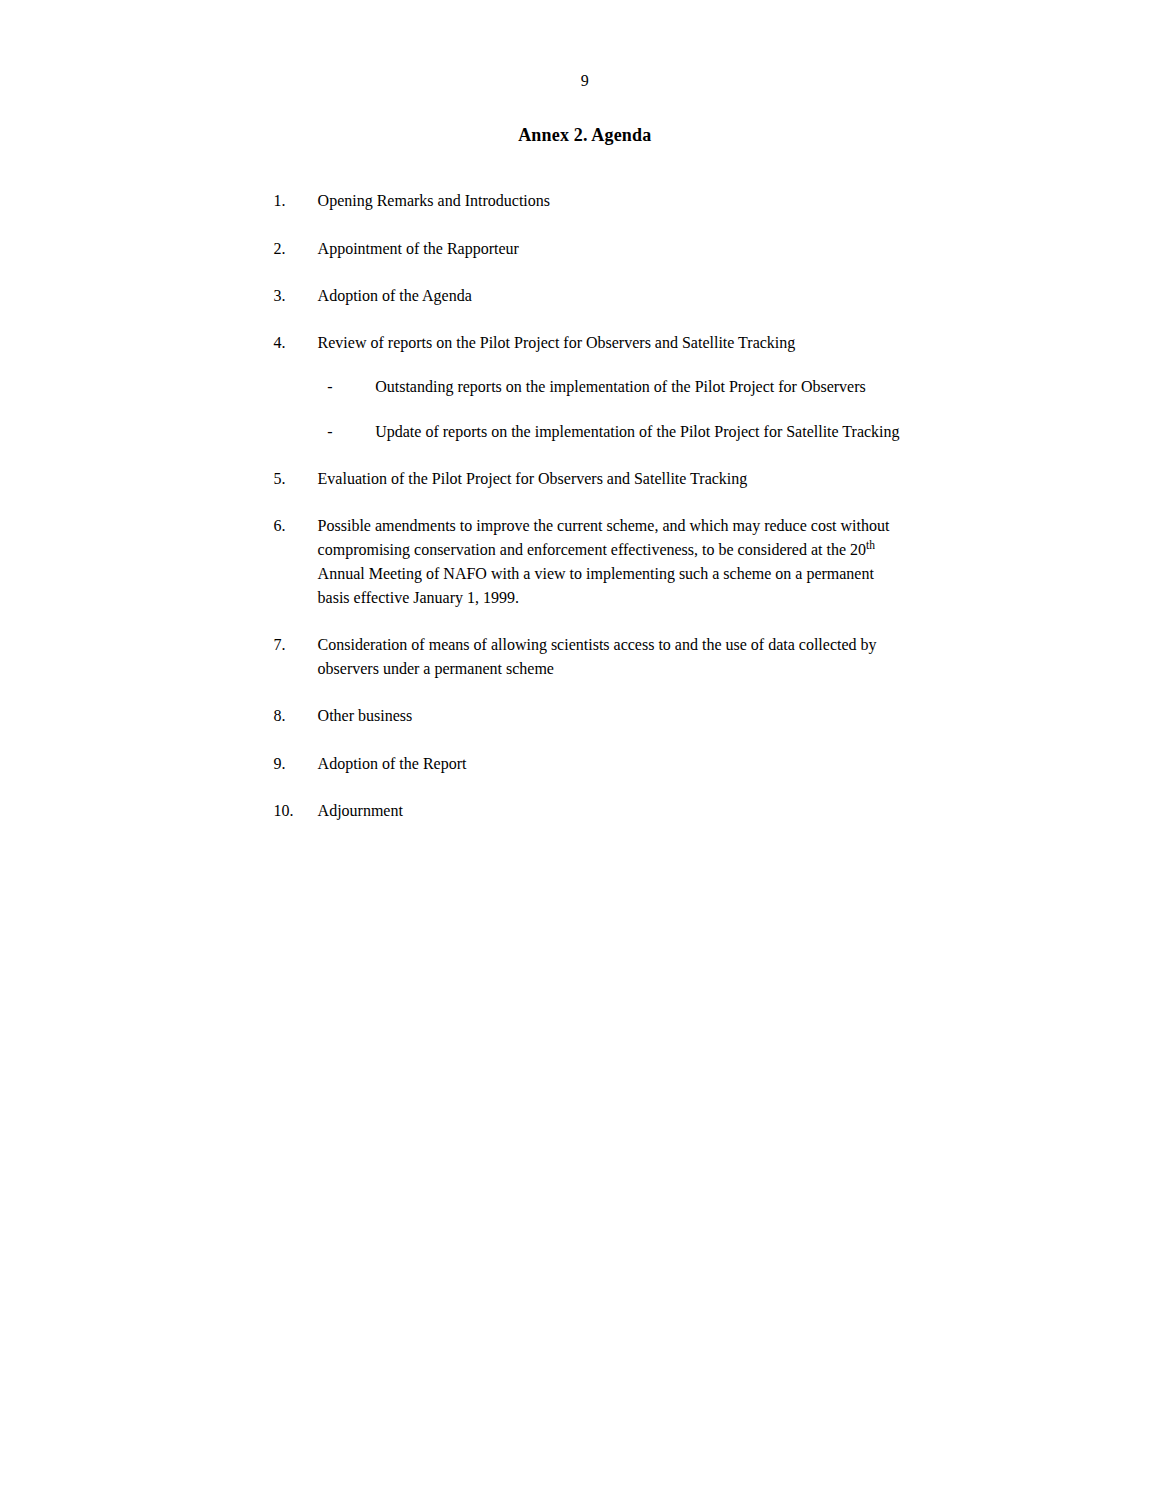9
Annex 2. Agenda
1. Opening Remarks and Introductions
2. Appointment of the Rapporteur
3. Adoption of the Agenda
4. Review of reports on the Pilot Project for Observers and Satellite Tracking
-Outstanding reports on the implementation of the Pilot Project for Observers
-Update of reports on the implementation of the Pilot Project for Satellite Tracking
5. Evaluation of the Pilot Project for Observers and Satellite Tracking
6. Possible amendments to improve the current scheme, and which may reduce cost without compromising conservation and enforcement effectiveness, to be considered at the 20th Annual Meeting of NAFO with a view to implementing such a scheme on a permanent basis effective January 1, 1999.
7. Consideration of means of allowing scientists access to and the use of data collected by observers under a permanent scheme
8. Other business
9. Adoption of the Report
10. Adjournment